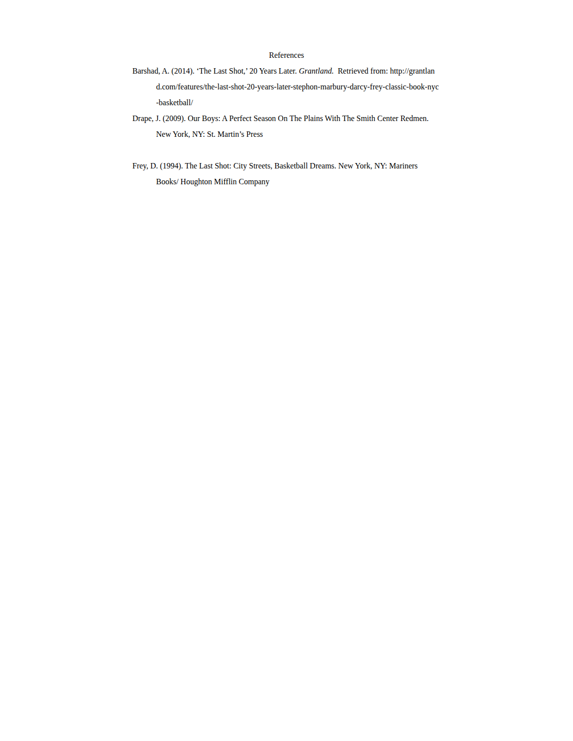References
Barshad, A. (2014). ‘The Last Shot,’ 20 Years Later. Grantland. Retrieved from: http://grantland.com/features/the-last-shot-20-years-later-stephon-marbury-darcy-frey-classic-book-nyc-basketball/
Drape, J. (2009). Our Boys: A Perfect Season On The Plains With The Smith Center Redmen. New York, NY: St. Martin’s Press
Frey, D. (1994). The Last Shot: City Streets, Basketball Dreams. New York, NY: Mariners Books/ Houghton Mifflin Company